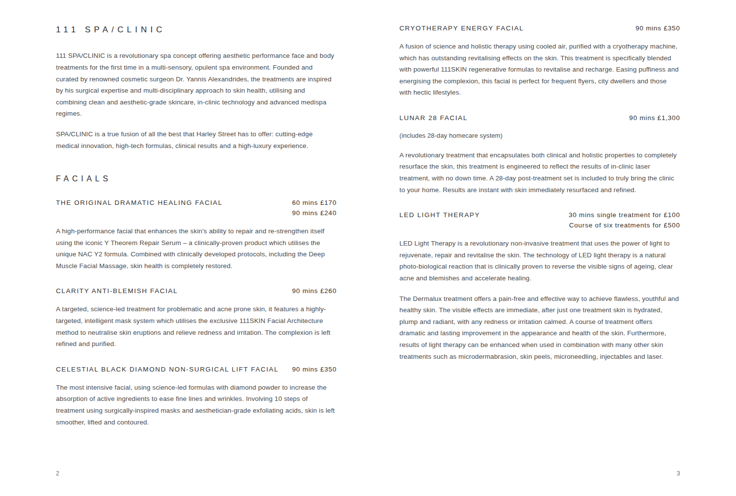111 SPA/CLINIC
111 SPA/CLINIC is a revolutionary spa concept offering aesthetic performance face and body treatments for the first time in a multi-sensory, opulent spa environment. Founded and curated by renowned cosmetic surgeon Dr. Yannis Alexandrides, the treatments are inspired by his surgical expertise and multi-disciplinary approach to skin health, utilising and combining clean and aesthetic-grade skincare, in-clinic technology and advanced medispa regimes.
SPA/CLINIC is a true fusion of all the best that Harley Street has to offer: cutting-edge medical innovation, high-tech formulas, clinical results and a high-luxury experience.
FACIALS
The Original Dramatic Healing Facial
60 mins £170 90 mins £240
A high-performance facial that enhances the skin's ability to repair and re-strengthen itself using the iconic Y Theorem Repair Serum – a clinically-proven product which utilises the unique NAC Y2 formula. Combined with clinically developed protocols, including the Deep Muscle Facial Massage, skin health is completely restored.
Clarity Anti-Blemish Facial
90 mins £260
A targeted, science-led treatment for problematic and acne prone skin, it features a highly-targeted, intelligent mask system which utilises the exclusive 111SKIN Facial Architecture method to neutralise skin eruptions and relieve redness and irritation. The complexion is left refined and purified.
Celestial Black Diamond Non-Surgical Lift Facial
90 mins £350
The most intensive facial, using science-led formulas with diamond powder to increase the absorption of active ingredients to ease fine lines and wrinkles. Involving 10 steps of treatment using surgically-inspired masks and aesthetician-grade exfoliating acids, skin is left smoother, lifted and contoured.
2
Cryotherapy Energy Facial
90 mins £350
A fusion of science and holistic therapy using cooled air, purified with a cryotherapy machine, which has outstanding revitalising effects on the skin. This treatment is specifically blended with powerful 111SKIN regenerative formulas to revitalise and recharge. Easing puffiness and energising the complexion, this facial is perfect for frequent flyers, city dwellers and those with hectic lifestyles.
Lunar 28 Facial
90 mins £1,300
(includes 28-day homecare system)
A revolutionary treatment that encapsulates both clinical and holistic properties to completely resurface the skin, this treatment is engineered to reflect the results of in-clinic laser treatment, with no down time. A 28-day post-treatment set is included to truly bring the clinic to your home. Results are instant with skin immediately resurfaced and refined.
LED Light Therapy
30 mins single treatment for £100 Course of six treatments for £500
LED Light Therapy is a revolutionary non-invasive treatment that uses the power of light to rejuvenate, repair and revitalise the skin. The technology of LED light therapy is a natural photo-biological reaction that is clinically proven to reverse the visible signs of ageing, clear acne and blemishes and accelerate healing.
The Dermalux treatment offers a pain-free and effective way to achieve flawless, youthful and healthy skin. The visible effects are immediate, after just one treatment skin is hydrated, plump and radiant, with any redness or irritation calmed. A course of treatment offers dramatic and lasting improvement in the appearance and health of the skin. Furthermore, results of light therapy can be enhanced when used in combination with many other skin treatments such as microdermabrasion, skin peels, microneedling, injectables and laser.
3